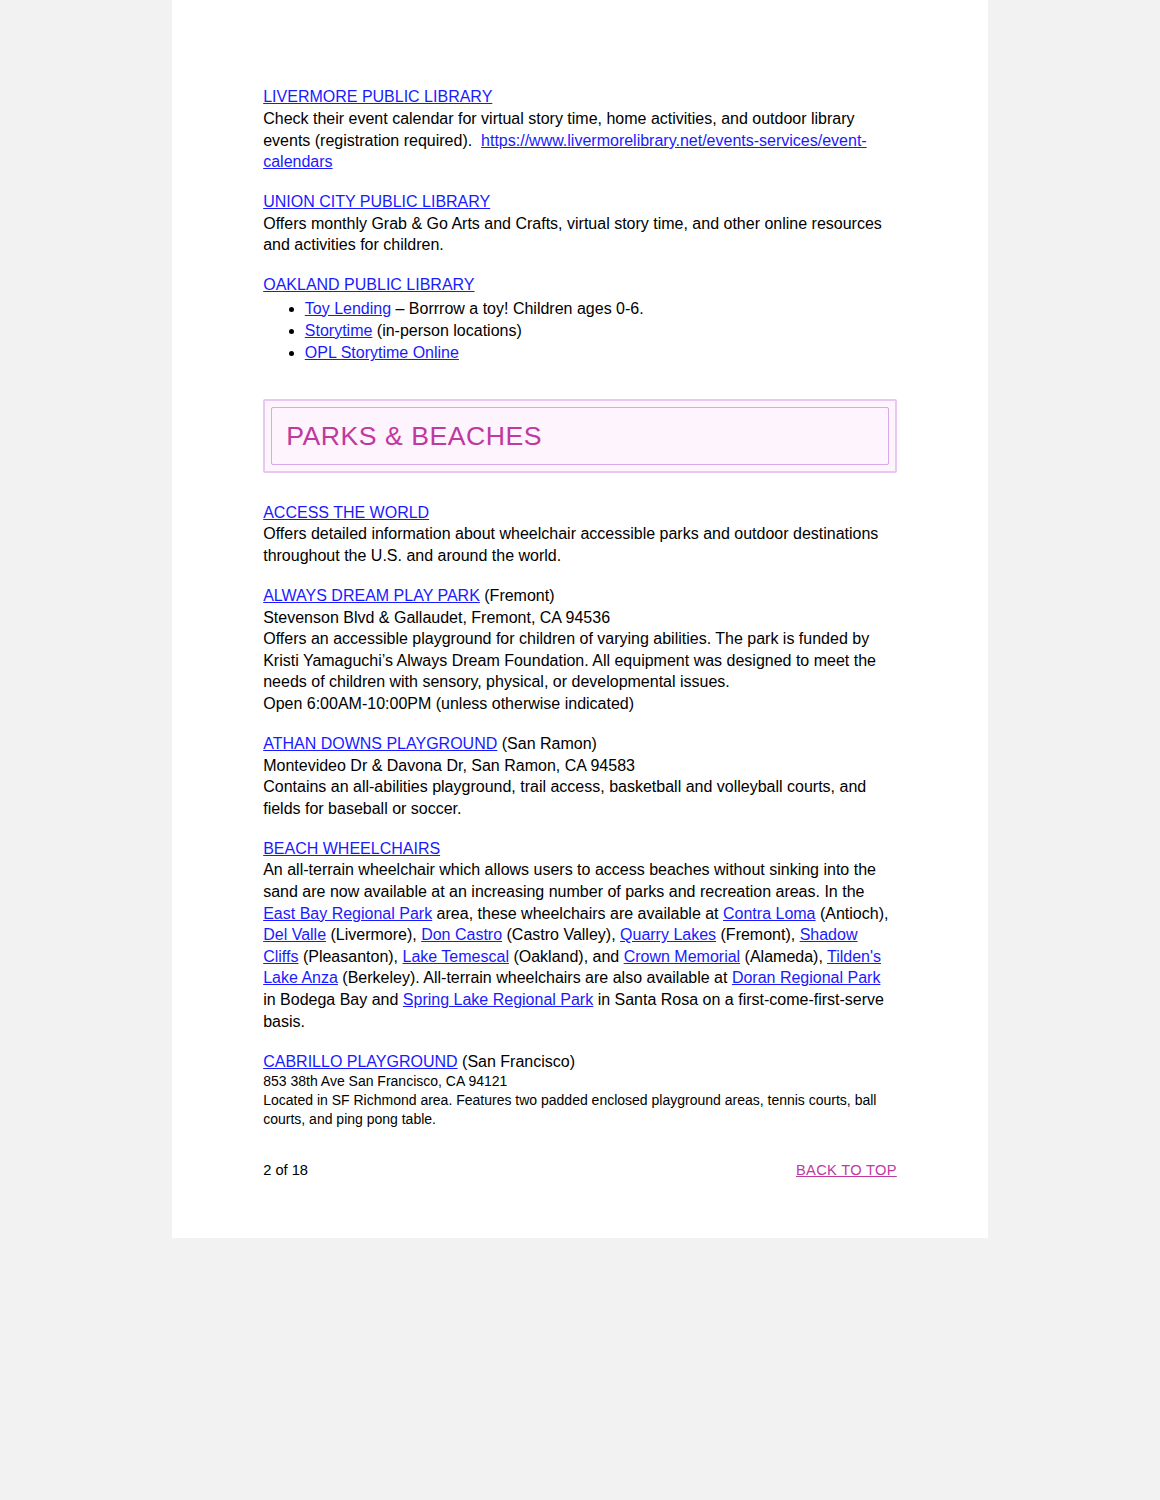LIVERMORE PUBLIC LIBRARY
Check their event calendar for virtual story time, home activities, and outdoor library events (registration required). https://www.livermorelibrary.net/events-services/event-calendars
UNION CITY PUBLIC LIBRARY
Offers monthly Grab & Go Arts and Crafts, virtual story time, and other online resources and activities for children.
OAKLAND PUBLIC LIBRARY
Toy Lending – Borrrow a toy! Children ages 0-6.
Storytime (in-person locations)
OPL Storytime Online
PARKS & BEACHES
ACCESS THE WORLD
Offers detailed information about wheelchair accessible parks and outdoor destinations throughout the U.S. and around the world.
ALWAYS DREAM PLAY PARK (Fremont)
Stevenson Blvd & Gallaudet, Fremont, CA 94536
Offers an accessible playground for children of varying abilities. The park is funded by Kristi Yamaguchi’s Always Dream Foundation. All equipment was designed to meet the needs of children with sensory, physical, or developmental issues.
Open 6:00AM-10:00PM (unless otherwise indicated)
ATHAN DOWNS PLAYGROUND (San Ramon)
Montevideo Dr & Davona Dr, San Ramon, CA 94583
Contains an all-abilities playground, trail access, basketball and volleyball courts, and fields for baseball or soccer.
BEACH WHEELCHAIRS
An all-terrain wheelchair which allows users to access beaches without sinking into the sand are now available at an increasing number of parks and recreation areas. In the East Bay Regional Park area, these wheelchairs are available at Contra Loma (Antioch), Del Valle (Livermore), Don Castro (Castro Valley), Quarry Lakes (Fremont), Shadow Cliffs (Pleasanton), Lake Temescal (Oakland), and Crown Memorial (Alameda), Tilden's Lake Anza (Berkeley). All-terrain wheelchairs are also available at Doran Regional Park in Bodega Bay and Spring Lake Regional Park in Santa Rosa on a first-come-first-serve basis.
CABRILLO PLAYGROUND (San Francisco)
853 38th Ave San Francisco, CA 94121
Located in SF Richmond area. Features two padded enclosed playground areas, tennis courts, ball courts, and ping pong table.
2 of 18 BACK TO TOP